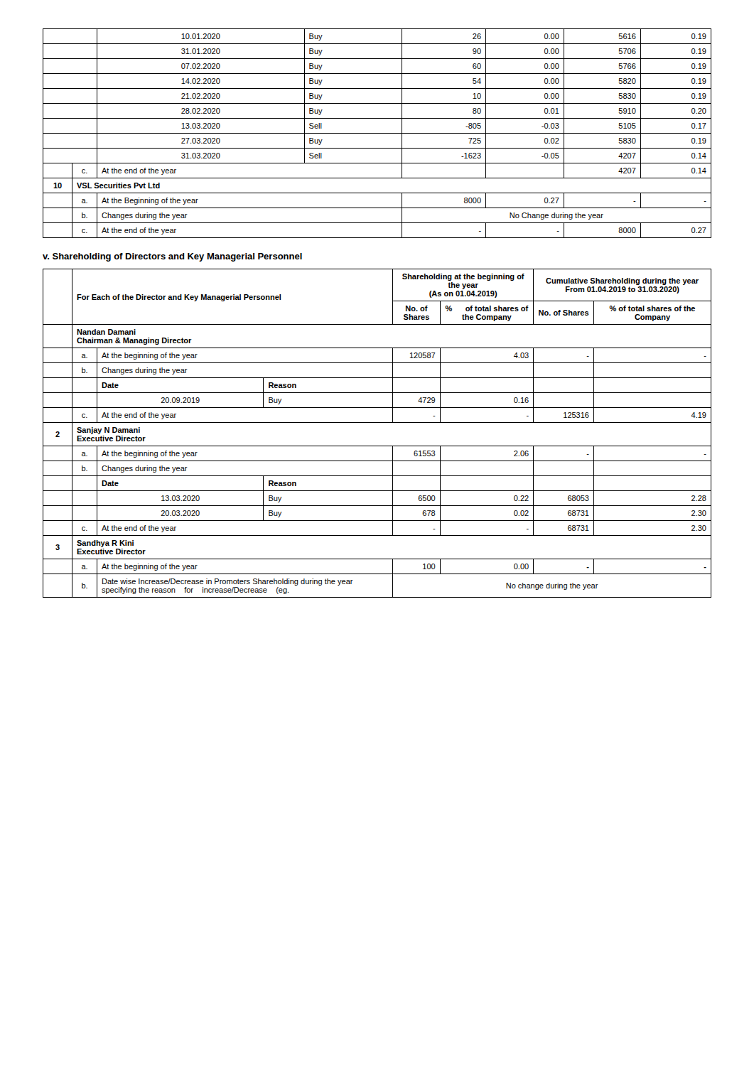| | | 10.01.2020 | Buy | 26 | 0.00 | 5616 | 0.19 |
| | | 31.01.2020 | Buy | 90 | 0.00 | 5706 | 0.19 |
| | | 07.02.2020 | Buy | 60 | 0.00 | 5766 | 0.19 |
| | | 14.02.2020 | Buy | 54 | 0.00 | 5820 | 0.19 |
| | | 21.02.2020 | Buy | 10 | 0.00 | 5830 | 0.19 |
| | | 28.02.2020 | Buy | 80 | 0.01 | 5910 | 0.20 |
| | | 13.03.2020 | Sell | -805 | -0.03 | 5105 | 0.17 |
| | | 27.03.2020 | Buy | 725 | 0.02 | 5830 | 0.19 |
| | | 31.03.2020 | Sell | -1623 | -0.05 | 4207 | 0.14 |
| | c. | At the end of the year | | | 4207 | 0.14 |
| 10 | VSL Securities Pvt Ltd |
| | a. | At the Beginning of the year | 8000 | 0.27 | - | - |
| | b. | Changes during the year | No Change during the year |
| | c. | At the end of the year | - | - | 8000 | 0.27 |
v. Shareholding of Directors and Key Managerial Personnel
| | For Each of the Director and Key Managerial Personnel | Shareholding at the beginning of the year (As on 01.04.2019) | Cumulative Shareholding during the year From 01.04.2019 to 31.03.2020) |
| No. of Shares | % of total shares of the Company | No. of Shares | % of total shares of the Company |
| | Nandan Damani Chairman & Managing Director |
| | a. | At the beginning of the year | 120587 | 4.03 | - | - |
| | b. | Changes during the year | | | | |
| | | Date | Reason | | | | |
| | | 20.09.2019 | Buy | 4729 | 0.16 | | |
| | c. | At the end of the year | - | - | 125316 | 4.19 |
| 2 | Sanjay N Damani Executive Director |
| | a. | At the beginning of the year | 61553 | 2.06 | - | - |
| | b. | Changes during the year | | | | |
| | | Date | Reason | | | | |
| | | 13.03.2020 | Buy | 6500 | 0.22 | 68053 | 2.28 |
| | | 20.03.2020 | Buy | 678 | 0.02 | 68731 | 2.30 |
| | c. | At the end of the year | - | - | 68731 | 2.30 |
| 3 | Sandhya R Kini Executive Director |
| | a. | At the beginning of the year | 100 | 0.00 | - | - |
| | b. | Date wise Increase/Decrease in Promoters Shareholding during the year specifying the reason for increase/Decrease (eg. | No change during the year |